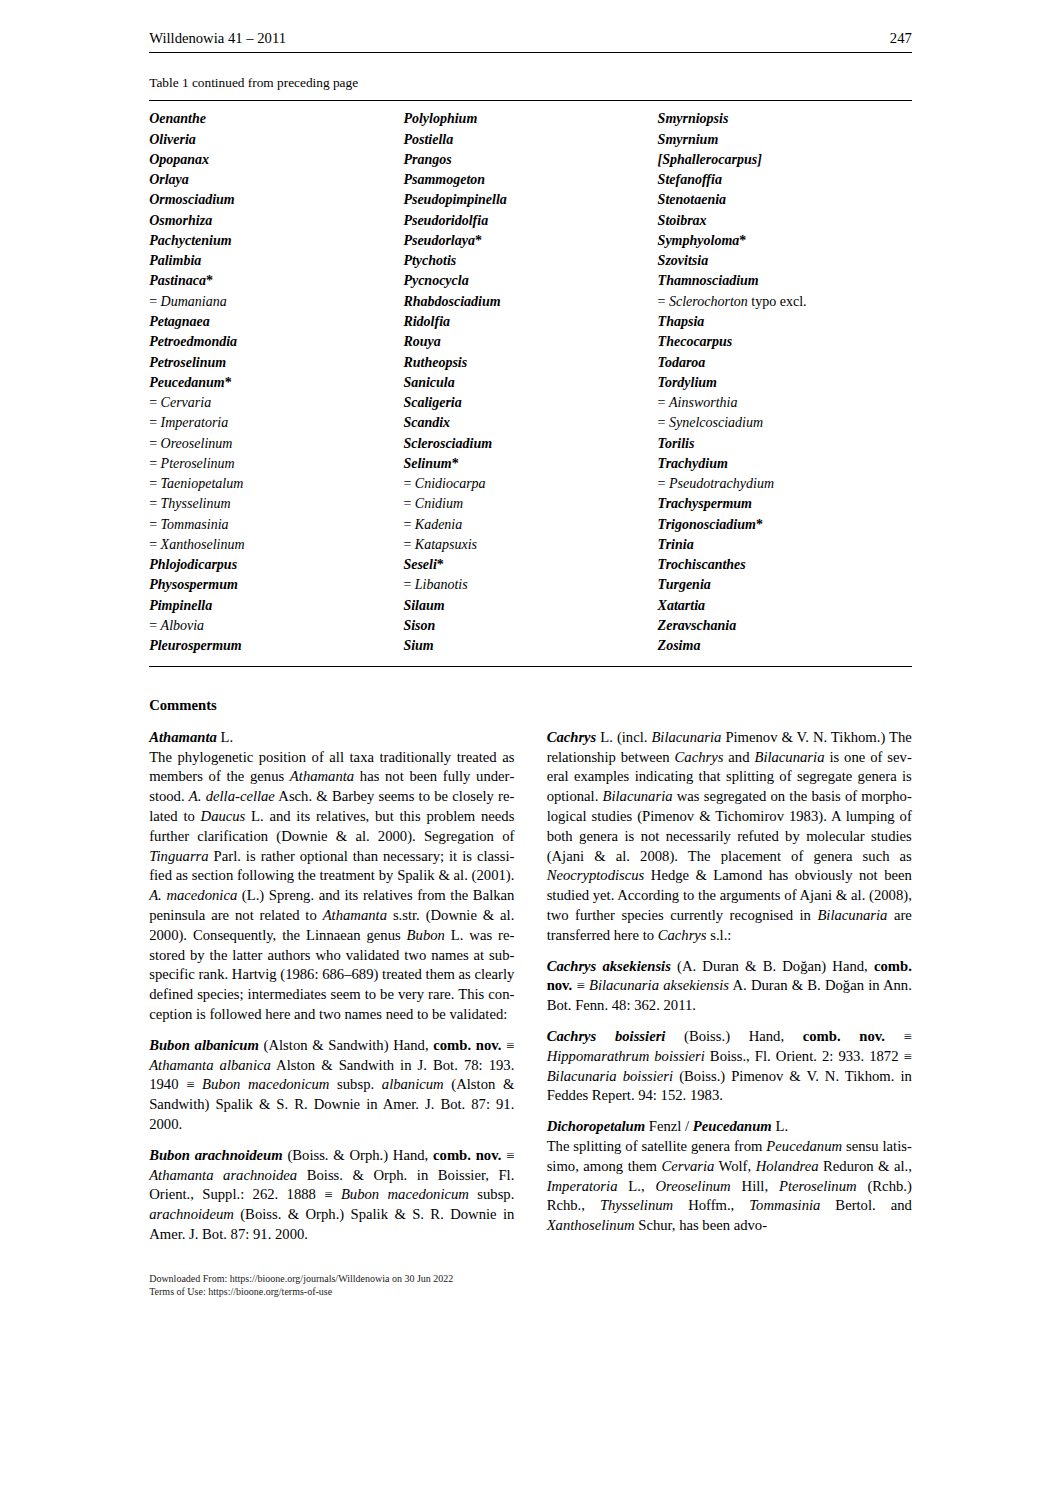Willdenowia 41 – 2011 247
Table 1 continued from preceding page
| Oenanthe | Polylophium | Smyrniopsis |
| Oliveria | Postiella | Smyrnium |
| Opopanax | Prangos | [Sphallerocarpus] |
| Orlaya | Psammogeton | Stefanoffia |
| Ormosciadium | Pseudopimpinella | Stenotaenia |
| Osmorhiza | Pseudoridolfia | Stoibrax |
| Pachyctenium | Pseudorlaya * | Symphyoloma * |
| Palimbia | Ptychotis | Szovitsia |
| Pastinaca * | Pycnocycla | Thamnosciadium |
| = Dumaniana | Rhabdosciadium | = Sclerochorton typo excl. |
| Petagnaea | Ridolfia | Thapsia |
| Petroedmondia | Rouya | Thecocarpus |
| Petroselinum | Rutheopsis | Todaroa |
| Peucedanum * | Sanicula | Tordylium |
| = Cervaria | Scaligeria | = Ainsworthia |
| = Imperatoria | Scandix | = Synelcosciadium |
| = Oreoselinum | Sclerosciadium | Torilis |
| = Pteroselinum | Selinum * | Trachydium |
| = Taeniopetalum | = Cnidiocarpa | = Pseudotrachydium |
| = Thysselinum | = Cnidium | Trachyspermum |
| = Tommasinia | = Kadenia | Trigonosciadium * |
| = Xanthoselinum | = Katapsuxis | Trinia |
| Phlojodicarpus | Seseli * | Trochiscanthes |
| Physospermum | = Libanotis | Turgenia |
| Pimpinella | Silaum | Xatartia |
| = Albovia | Sison | Zeravschania |
| Pleurospermum | Sium | Zosima |
Comments
Athamanta L.
The phylogenetic position of all taxa traditionally treated as members of the genus Athamanta has not been fully understood. A. della-cellae Asch. & Barbey seems to be closely related to Daucus L. and its relatives, but this problem needs further clarification (Downie & al. 2000). Segregation of Tinguarra Parl. is rather optional than necessary; it is classified as section following the treatment by Spalik & al. (2001). A. macedonica (L.) Spreng. and its relatives from the Balkan peninsula are not related to Athamanta s.str. (Downie & al. 2000). Consequently, the Linnaean genus Bubon L. was restored by the latter authors who validated two names at subspecific rank. Hartvig (1986: 686–689) treated them as clearly defined species; intermediates seem to be very rare. This conception is followed here and two names need to be validated:
Bubon albanicum (Alston & Sandwith) Hand, comb. nov. ≡ Athamanta albanica Alston & Sandwith in J. Bot. 78: 193. 1940 ≡ Bubon macedonicum subsp. albanicum (Alston & Sandwith) Spalik & S. R. Downie in Amer. J. Bot. 87: 91. 2000.
Bubon arachnoideum (Boiss. & Orph.) Hand, comb. nov. ≡ Athamanta arachnoidea Boiss. & Orph. in Boissier, Fl. Orient., Suppl.: 262. 1888 ≡ Bubon macedonicum subsp. arachnoideum (Boiss. & Orph.) Spalik & S. R. Downie in Amer. J. Bot. 87: 91. 2000.
Cachrys L. (incl. Bilacunaria Pimenov & V. N. Tikhom.) The relationship between Cachrys and Bilacunaria is one of several examples indicating that splitting of segregate genera is optional. Bilacunaria was segregated on the basis of morphological studies (Pimenov & Tichomirov 1983). A lumping of both genera is not necessarily refuted by molecular studies (Ajani & al. 2008). The placement of genera such as Neocryptodiscus Hedge & Lamond has obviously not been studied yet. According to the arguments of Ajani & al. (2008), two further species currently recognised in Bilacunaria are transferred here to Cachrys s.l.:
Cachrys aksekiensis (A. Duran & B. Doğan) Hand, comb. nov. ≡ Bilacunaria aksekiensis A. Duran & B. Doğan in Ann. Bot. Fenn. 48: 362. 2011.
Cachrys boissieri (Boiss.) Hand, comb. nov. ≡ Hippomarathrum boissieri Boiss., Fl. Orient. 2: 933. 1872 ≡ Bilacunaria boissieri (Boiss.) Pimenov & V. N. Tikhom. in Feddes Repert. 94: 152. 1983.
Dichoropetalum Fenzl / Peucedanum L.
The splitting of satellite genera from Peucedanum sensu latissimo, among them Cervaria Wolf, Holandrea Reduron & al., Imperatoria L., Oreoselinum Hill, Pteroselinum (Rchb.) Rchb., Thysselinum Hoffm., Tommasinia Bertol. and Xanthoselinum Schur, has been advo-
Downloaded From: https://bioone.org/journals/Willdenowia on 30 Jun 2022
Terms of Use: https://bioone.org/terms-of-use